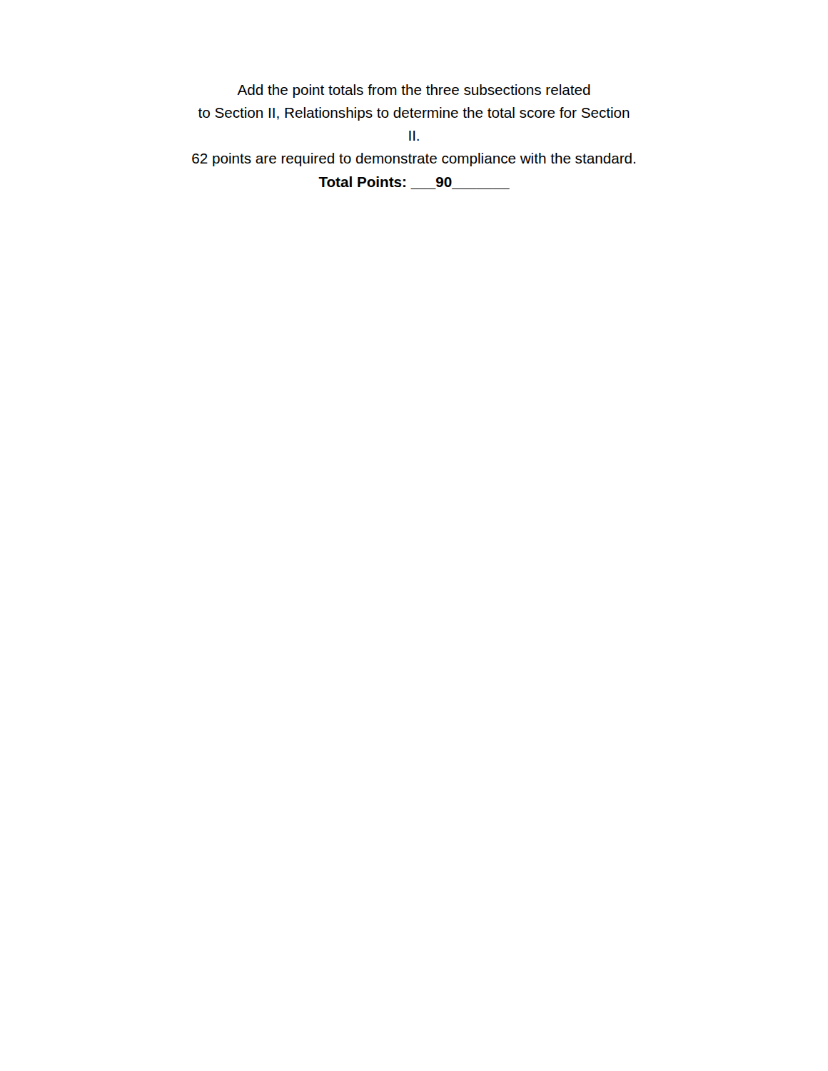Add the point totals from the three subsections related
to Section II, Relationships to determine the total score for Section II.
62 points are required to demonstrate compliance with the standard.
Total Points: ___90_______